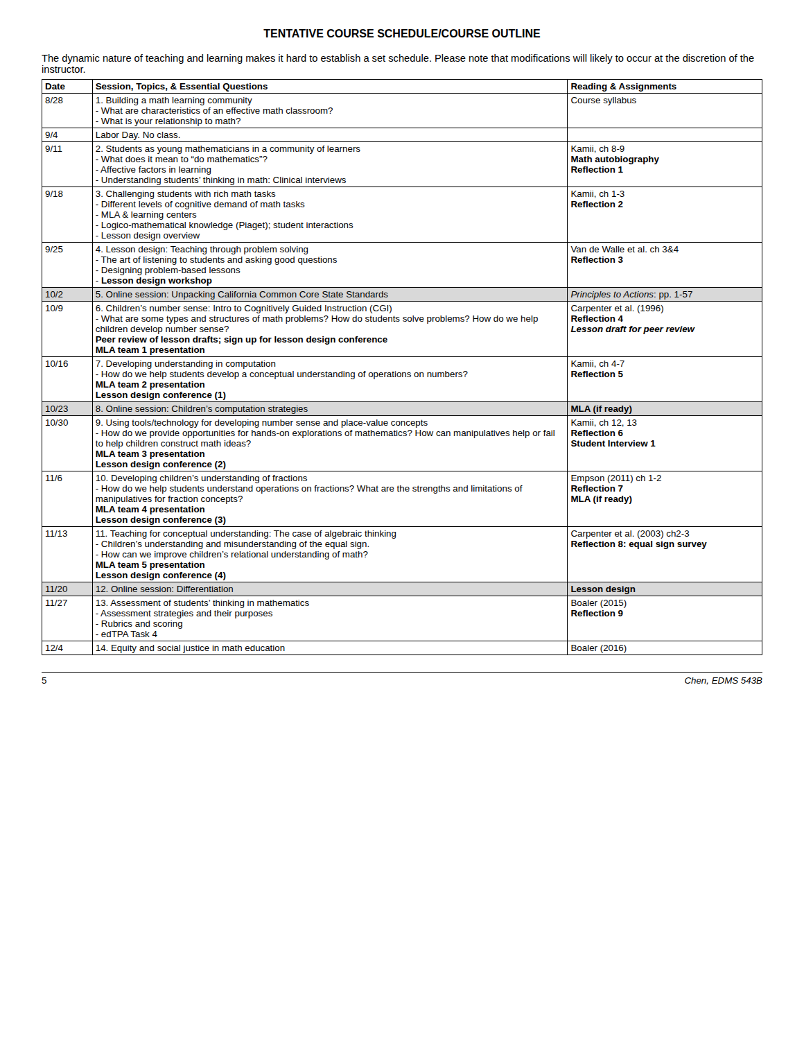TENTATIVE COURSE SCHEDULE/COURSE OUTLINE
The dynamic nature of teaching and learning makes it hard to establish a set schedule. Please note that modifications will likely to occur at the discretion of the instructor.
| Date | Session, Topics, & Essential Questions | Reading & Assignments |
| --- | --- | --- |
| 8/28 | 1. Building a math learning community - What are characteristics of an effective math classroom? - What is your relationship to math? | Course syllabus |
| 9/4 | Labor Day. No class. | |
| 9/11 | 2. Students as young mathematicians in a community of learners - What does it mean to “do mathematics”? - Affective factors in learning - Understanding students’ thinking in math: Clinical interviews | Kamii, ch 8-9 Math autobiography Reflection 1 |
| 9/18 | 3. Challenging students with rich math tasks - Different levels of cognitive demand of math tasks - MLA & learning centers - Logico-mathematical knowledge (Piaget); student interactions - Lesson design overview | Kamii, ch 1-3 Reflection 2 |
| 9/25 | 4. Lesson design: Teaching through problem solving - The art of listening to students and asking good questions - Designing problem-based lessons - Lesson design workshop | Van de Walle et al. ch 3&4 Reflection 3 |
| 10/2 | 5. Online session: Unpacking California Common Core State Standards | Principles to Actions : pp. 1-57 |
| 10/9 | 6. Children’s number sense: Intro to Cognitively Guided Instruction (CGI) - What are some types and structures of math problems? How do students solve problems? How do we help children develop number sense? Peer review of lesson drafts; sign up for lesson design conference MLA team 1 presentation | Carpenter et al. (1996) Reflection 4 Lesson draft for peer review |
| 10/16 | 7. Developing understanding in computation - How do we help students develop a conceptual understanding of operations on numbers? MLA team 2 presentation Lesson design conference (1) | Kamii, ch 4-7 Reflection 5 |
| 10/23 | 8. Online session: Children’s computation strategies | MLA (if ready) |
| 10/30 | 9. Using tools/technology for developing number sense and place-value concepts - How do we provide opportunities for hands-on explorations of mathematics? How can manipulatives help or fail to help children construct math ideas? MLA team 3 presentation Lesson design conference (2) | Kamii, ch 12, 13 Reflection 6 Student Interview 1 |
| 11/6 | 10. Developing children’s understanding of fractions - How do we help students understand operations on fractions? What are the strengths and limitations of manipulatives for fraction concepts? MLA team 4 presentation Lesson design conference (3) | Empson (2011) ch 1-2 Reflection 7 MLA (if ready) |
| 11/13 | 11. Teaching for conceptual understanding: The case of algebraic thinking - Children’s understanding and misunderstanding of the equal sign. - How can we improve children’s relational understanding of math? MLA team 5 presentation Lesson design conference (4) | Carpenter et al. (2003) ch2-3 Reflection 8: equal sign survey |
| 11/20 | 12. Online session: Differentiation | Lesson design |
| 11/27 | 13. Assessment of students’ thinking in mathematics - Assessment strategies and their purposes - Rubrics and scoring - edTPA Task 4 | Boaler (2015) Reflection 9 |
| 12/4 | 14. Equity and social justice in math education | Boaler (2016) |
5 Chen, EDMS 543B